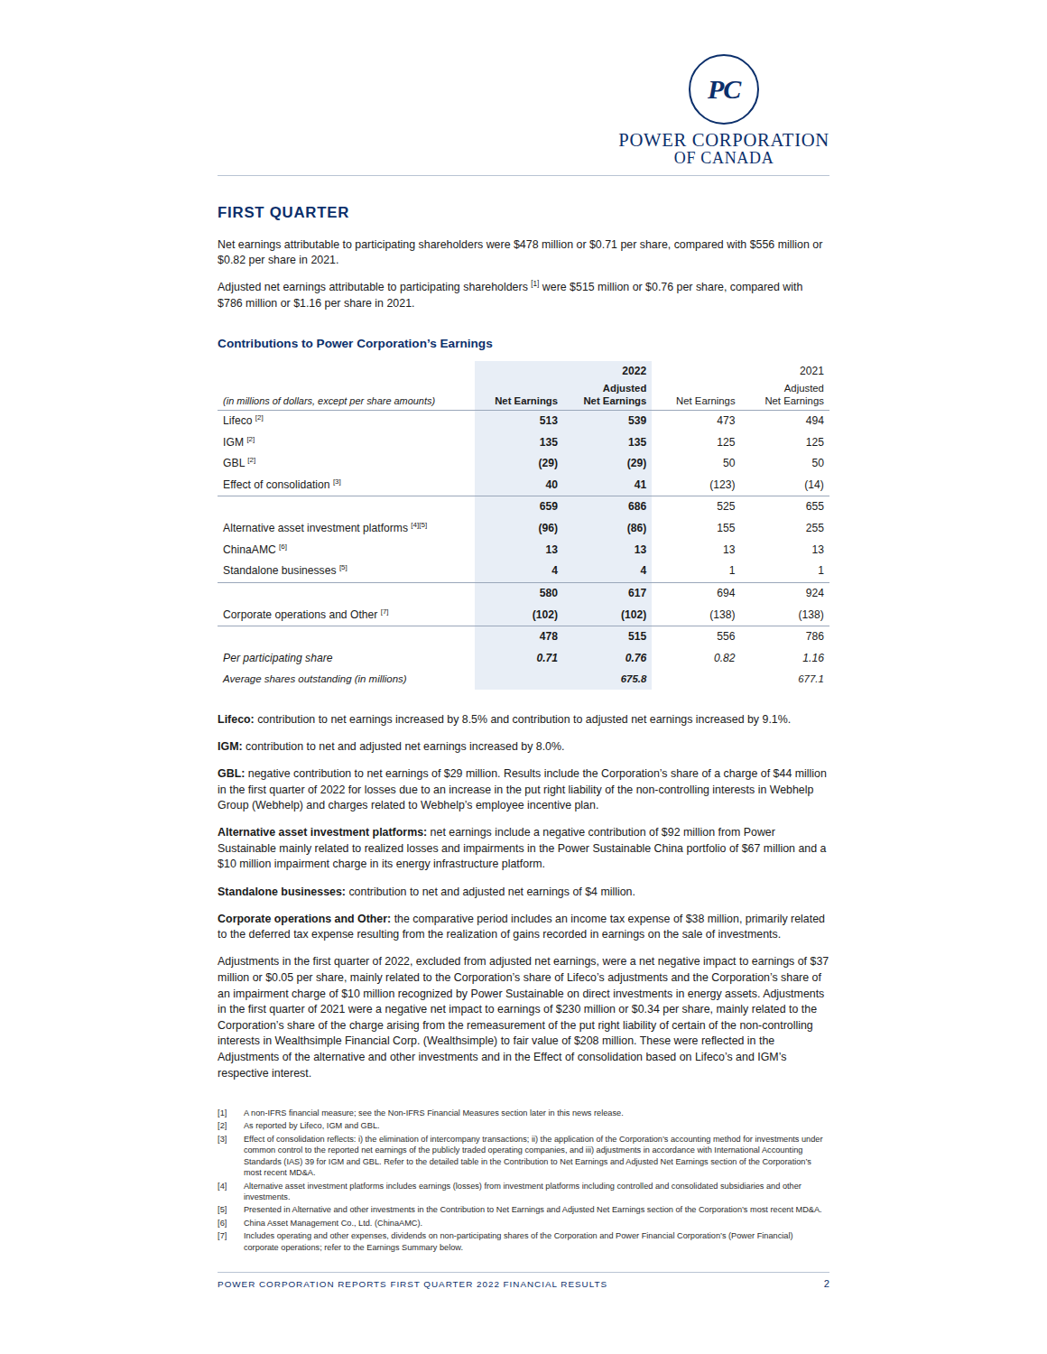PC
POWER CORPORATION OF CANADA
FIRST QUARTER
Net earnings attributable to participating shareholders were $478 million or $0.71 per share, compared with $556 million or $0.82 per share in 2021.
Adjusted net earnings attributable to participating shareholders [1] were $515 million or $0.76 per share, compared with $786 million or $1.16 per share in 2021.
Contributions to Power Corporation’s Earnings
| | 2022 | 2021 |
| --- | --- | --- |
| (in millions of dollars, except per share amounts) | Net Earnings | Adjusted Net Earnings | Net Earnings | Adjusted Net Earnings |
| Lifeco [2] | 513 | 539 | 473 | 494 |
| IGM [2] | 135 | 135 | 125 | 125 |
| GBL [2] | (29) | (29) | 50 | 50 |
| Effect of consolidation [3] | 40 | 41 | (123) | (14) |
| | 659 | 686 | 525 | 655 |
| Alternative asset investment platforms [4][5] | (96) | (86) | 155 | 255 |
| ChinaAMC [6] | 13 | 13 | 13 | 13 |
| Standalone businesses [5] | 4 | 4 | 1 | 1 |
| | 580 | 617 | 694 | 924 |
| Corporate operations and Other [7] | (102) | (102) | (138) | (138) |
| | 478 | 515 | 556 | 786 |
| Per participating share | 0.71 | 0.76 | 0.82 | 1.16 |
| Average shares outstanding (in millions) | | 675.8 | | 677.1 |
Lifeco: contribution to net earnings increased by 8.5% and contribution to adjusted net earnings increased by 9.1%.
IGM: contribution to net and adjusted net earnings increased by 8.0%.
GBL: negative contribution to net earnings of $29 million. Results include the Corporation’s share of a charge of $44 million in the first quarter of 2022 for losses due to an increase in the put right liability of the non-controlling interests in Webhelp Group (Webhelp) and charges related to Webhelp’s employee incentive plan.
Alternative asset investment platforms: net earnings include a negative contribution of $92 million from Power Sustainable mainly related to realized losses and impairments in the Power Sustainable China portfolio of $67 million and a $10 million impairment charge in its energy infrastructure platform.
Standalone businesses: contribution to net and adjusted net earnings of $4 million.
Corporate operations and Other: the comparative period includes an income tax expense of $38 million, primarily related to the deferred tax expense resulting from the realization of gains recorded in earnings on the sale of investments.
Adjustments in the first quarter of 2022, excluded from adjusted net earnings, were a net negative impact to earnings of $37 million or $0.05 per share, mainly related to the Corporation’s share of Lifeco’s adjustments and the Corporation’s share of an impairment charge of $10 million recognized by Power Sustainable on direct investments in energy assets. Adjustments in the first quarter of 2021 were a negative net impact to earnings of $230 million or $0.34 per share, mainly related to the Corporation’s share of the charge arising from the remeasurement of the put right liability of certain of the non-controlling interests in Wealthsimple Financial Corp. (Wealthsimple) to fair value of $208 million. These were reflected in the Adjustments of the alternative and other investments and in the Effect of consolidation based on Lifeco’s and IGM’s respective interest.
[1] A non-IFRS financial measure; see the Non-IFRS Financial Measures section later in this news release.
[2] As reported by Lifeco, IGM and GBL.
[3] Effect of consolidation reflects: i) the elimination of intercompany transactions; ii) the application of the Corporation’s accounting method for investments under common control to the reported net earnings of the publicly traded operating companies, and iii) adjustments in accordance with International Accounting Standards (IAS) 39 for IGM and GBL. Refer to the detailed table in the Contribution to Net Earnings and Adjusted Net Earnings section of the Corporation’s most recent MD&A.
[4] Alternative asset investment platforms includes earnings (losses) from investment platforms including controlled and consolidated subsidiaries and other investments.
[5] Presented in Alternative and other investments in the Contribution to Net Earnings and Adjusted Net Earnings section of the Corporation’s most recent MD&A.
[6] China Asset Management Co., Ltd. (ChinaAMC).
[7] Includes operating and other expenses, dividends on non-participating shares of the Corporation and Power Financial Corporation’s (Power Financial) corporate operations; refer to the Earnings Summary below.
POWER CORPORATION REPORTS FIRST QUARTER 2022 FINANCIAL RESULTS
2